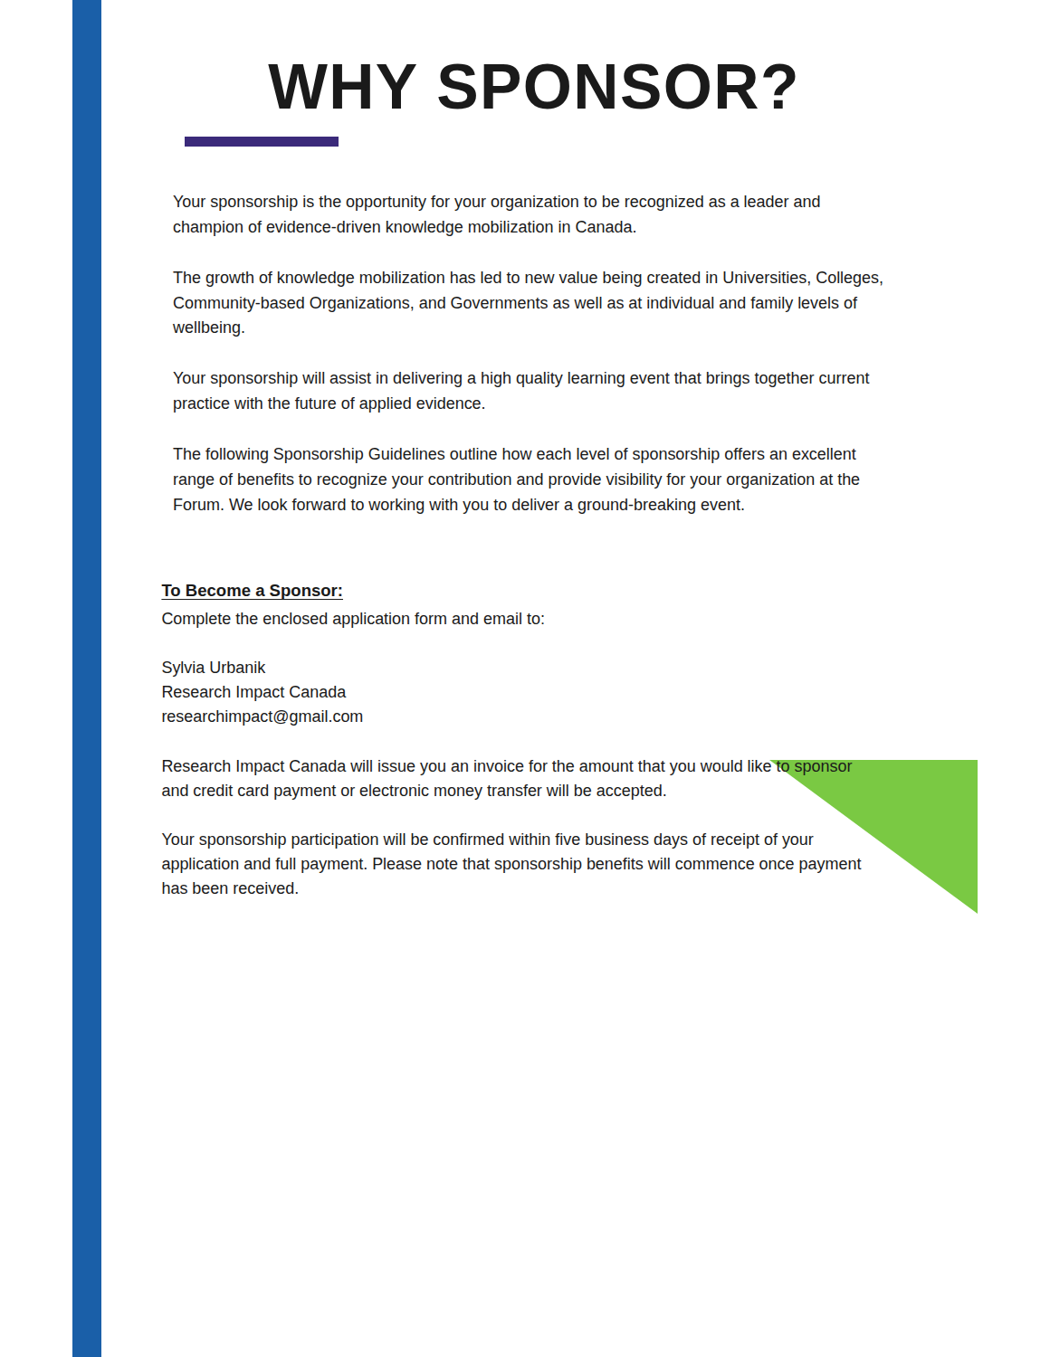WHY SPONSOR?
Your sponsorship is the opportunity for your organization to be recognized as a leader and champion of evidence-driven knowledge mobilization in Canada.
The growth of knowledge mobilization has led to new value being created in Universities, Colleges, Community-based Organizations, and Governments as well as at individual and family levels of wellbeing.
Your sponsorship will assist in delivering a high quality learning event that brings together current practice with the future of applied evidence.
The following Sponsorship Guidelines outline how each level of sponsorship offers an excellent range of benefits to recognize your contribution and provide visibility for your organization at the Forum. We look forward to working with you to deliver a ground-breaking event.
To Become a Sponsor:
Complete the enclosed application form and email to:
Sylvia Urbanik Research Impact Canada researchimpact@gmail.com
Research Impact Canada will issue you an invoice for the amount that you would like to sponsor and credit card payment or electronic money transfer will be accepted.
Your sponsorship participation will be confirmed within five business days of receipt of your application and full payment. Please note that sponsorship benefits will commence once payment has been received.